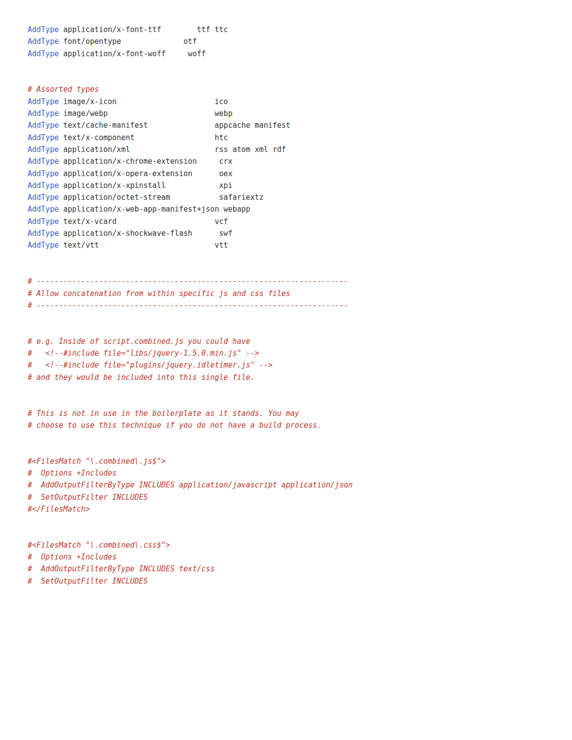AddType application/x-font-ttf        ttf ttc
AddType font/opentype              otf
AddType application/x-font-woff     woff

# Assorted types
AddType image/x-icon                      ico
AddType image/webp                        webp
AddType text/cache-manifest               appcache manifest
AddType text/x-component                  htc
AddType application/xml                   rss atom xml rdf
AddType application/x-chrome-extension     crx
AddType application/x-opera-extension      oex
AddType application/x-xpinstall            xpi
AddType application/octet-stream           safariextz
AddType application/x-web-app-manifest+json webapp
AddType text/x-vcard                      vcf
AddType application/x-shockwave-flash      swf
AddType text/vtt                          vtt

# ----------------------------------------------------------------------
# Allow concatenation from within specific js and css files
# ----------------------------------------------------------------------

# e.g. Inside of script.combined.js you could have
#   <!--#include file="libs/jquery-1.5.0.min.js" -->
#   <!--#include file="plugins/jquery.idletimer.js" -->
# and they would be included into this single file.

# This is not in use in the boilerplate as it stands. You may
# choose to use this technique if you do not have a build process.

#<FilesMatch "\.combined\.js$">
#  Options +Includes
#  AddOutputFilterByType INCLUDES application/javascript application/json
#  SetOutputFilter INCLUDES
#</FilesMatch>

#<FilesMatch "\.combined\.css$">
#  Options +Includes
#  AddOutputFilterByType INCLUDES text/css
#  SetOutputFilter INCLUDES